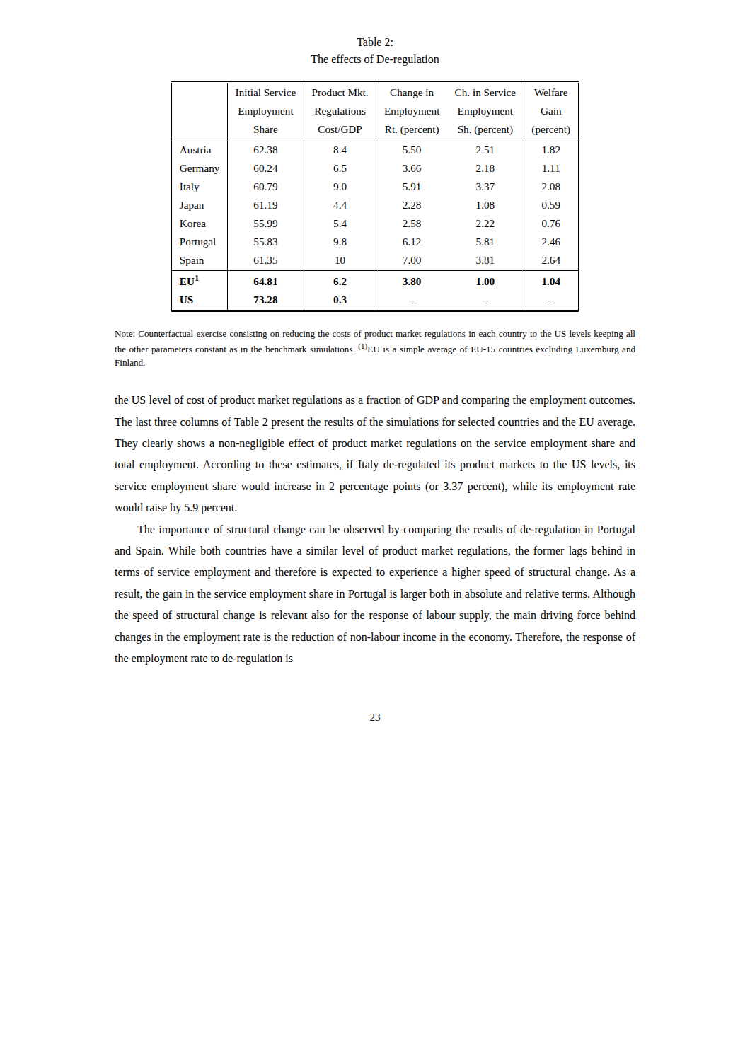Table 2:
The effects of De-regulation
| | Initial Service | Product Mkt. | Change in | Ch. in Service | Welfare |
| --- | --- | --- | --- | --- | --- |
| | Employment | Regulations | Employment | Employment | Gain |
| | Share | Cost/GDP | Rt. (percent) | Sh. (percent) | (percent) |
| Austria | 62.38 | 8.4 | 5.50 | 2.51 | 1.82 |
| Germany | 60.24 | 6.5 | 3.66 | 2.18 | 1.11 |
| Italy | 60.79 | 9.0 | 5.91 | 3.37 | 2.08 |
| Japan | 61.19 | 4.4 | 2.28 | 1.08 | 0.59 |
| Korea | 55.99 | 5.4 | 2.58 | 2.22 | 0.76 |
| Portugal | 55.83 | 9.8 | 6.12 | 5.81 | 2.46 |
| Spain | 61.35 | 10 | 7.00 | 3.81 | 2.64 |
| EU 1 | 64.81 | 6.2 | 3.80 | 1.00 | 1.04 |
| US | 73.28 | 0.3 | – | – | – |
Note: Counterfactual exercise consisting on reducing the costs of product market regulations in each country to the US levels keeping all the other parameters constant as in the benchmark simulations. (1)EU is a simple average of EU-15 countries excluding Luxemburg and Finland.
the US level of cost of product market regulations as a fraction of GDP and comparing the employment outcomes. The last three columns of Table 2 present the results of the simulations for selected countries and the EU average. They clearly shows a non-negligible effect of product market regulations on the service employment share and total employment. According to these estimates, if Italy de-regulated its product markets to the US levels, its service employment share would increase in 2 percentage points (or 3.37 percent), while its employment rate would raise by 5.9 percent.
The importance of structural change can be observed by comparing the results of de-regulation in Portugal and Spain. While both countries have a similar level of product market regulations, the former lags behind in terms of service employment and therefore is expected to experience a higher speed of structural change. As a result, the gain in the service employment share in Portugal is larger both in absolute and relative terms. Although the speed of structural change is relevant also for the response of labour supply, the main driving force behind changes in the employment rate is the reduction of non-labour income in the economy. Therefore, the response of the employment rate to de-regulation is
23